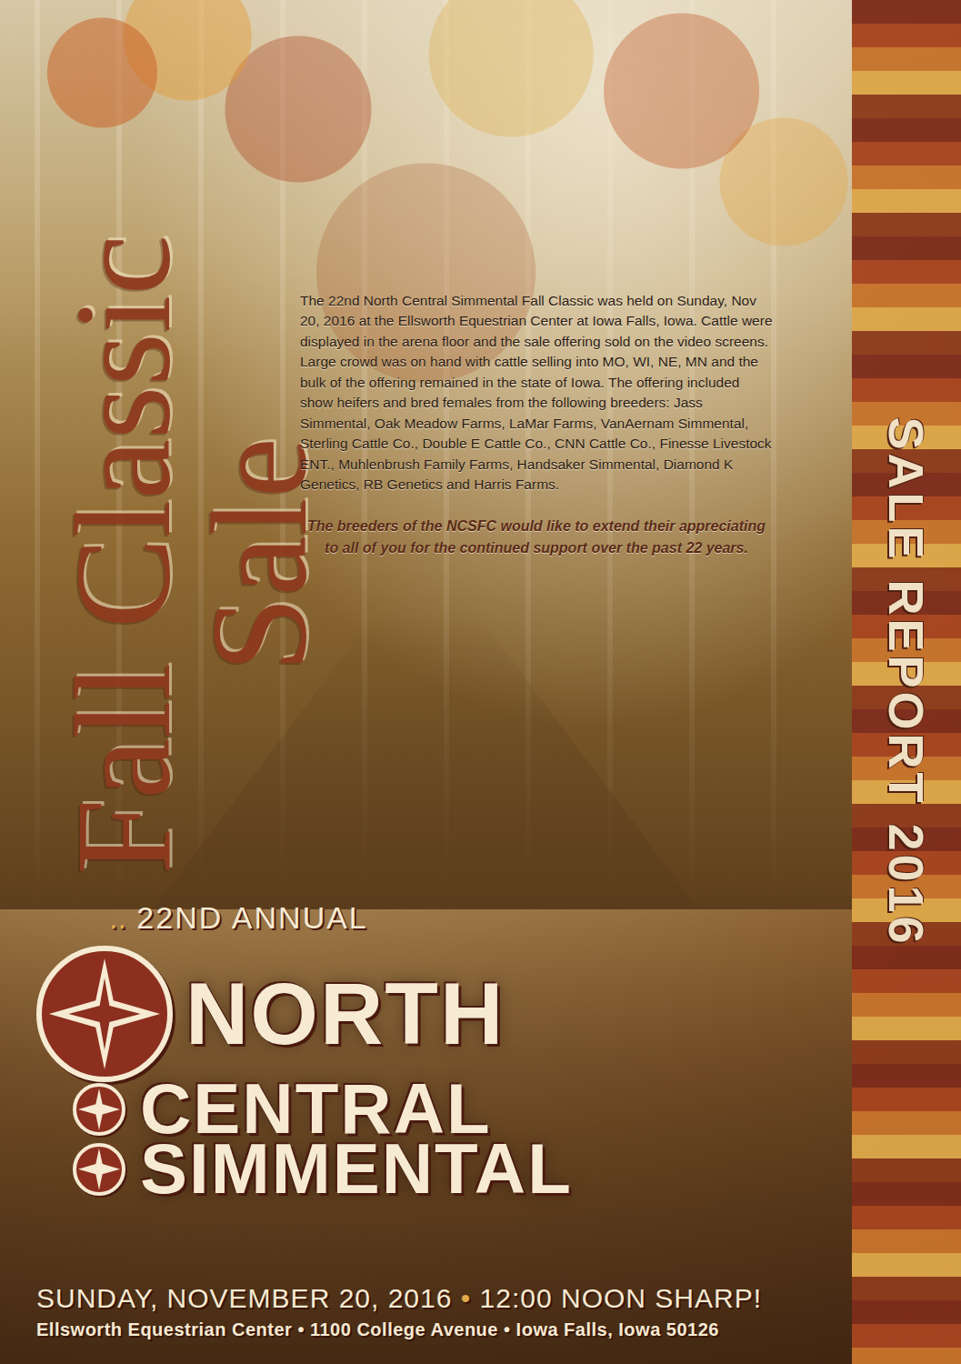SALE REPORT 2016
Fall Classic Sale
The 22nd North Central Simmental Fall Classic was held on Sunday, Nov 20, 2016 at the Ellsworth Equestrian Center at Iowa Falls, Iowa. Cattle were displayed in the arena floor and the sale offering sold on the video screens. Large crowd was on hand with cattle selling into MO, WI, NE, MN and the bulk of the offering remained in the state of Iowa. The offering included show heifers and bred females from the following breeders: Jass Simmental, Oak Meadow Farms, LaMar Farms, VanAernam Simmental, Sterling Cattle Co., Double E Cattle Co., CNN Cattle Co., Finesse Livestock ENT., Muhlenbrush Family Farms, Handsaker Simmental, Diamond K Genetics, RB Genetics and Harris Farms.
The breeders of the NCSFC would like to extend their appreciating to all of you for the continued support over the past 22 years.
.. 22ND ANNUAL
NORTH
CENTRAL
SIMMENTAL
SUNDAY, NOVEMBER 20, 2016 • 12:00 NOON SHARP!
Ellsworth Equestrian Center • 1100 College Avenue • Iowa Falls, Iowa 50126